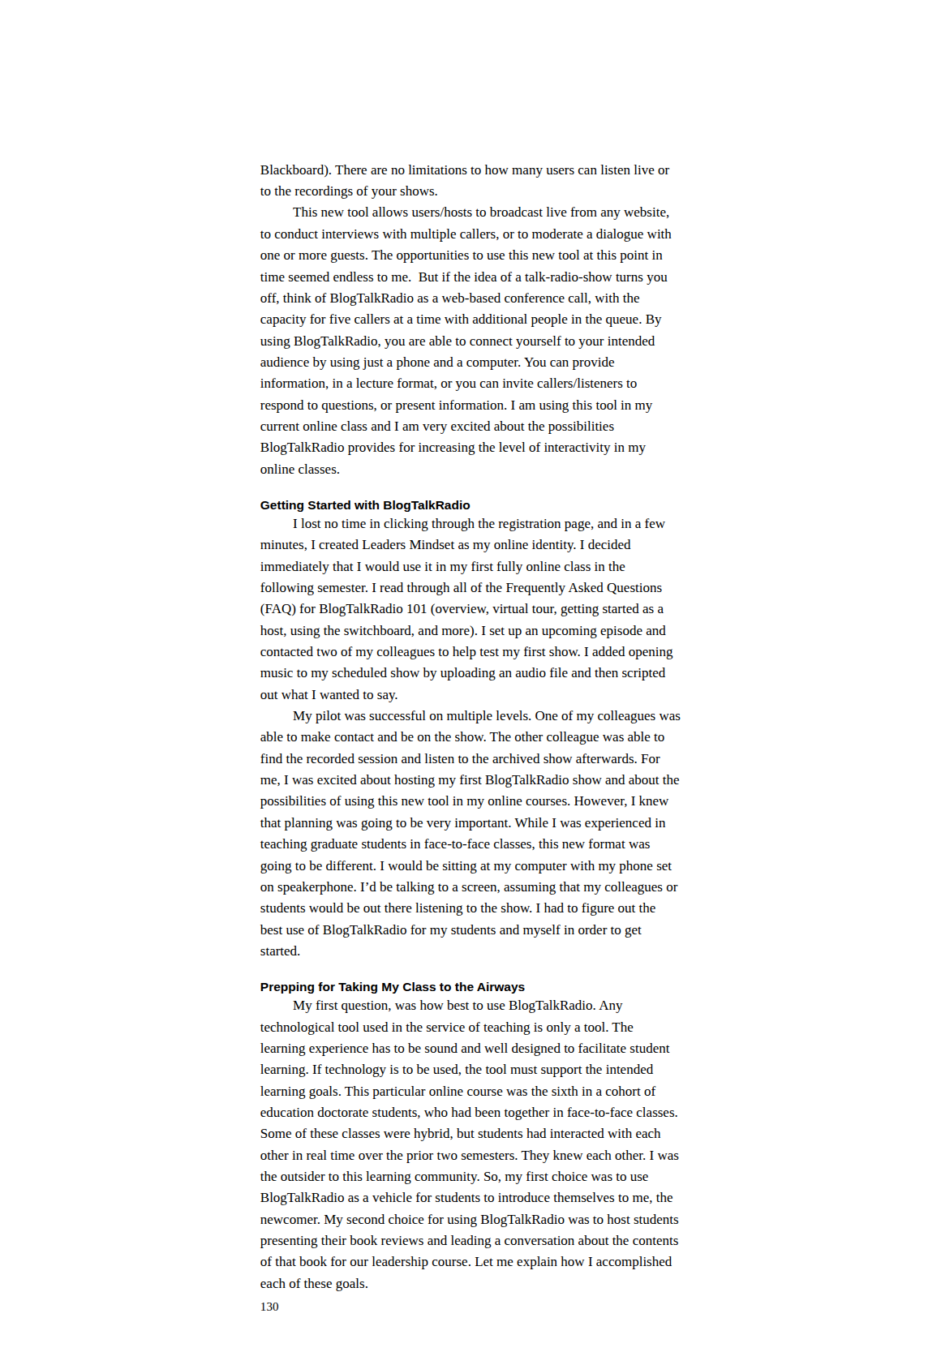Blackboard). There are no limitations to how many users can listen live or to the recordings of your shows.
This new tool allows users/hosts to broadcast live from any website, to conduct interviews with multiple callers, or to moderate a dialogue with one or more guests. The opportunities to use this new tool at this point in time seemed endless to me. But if the idea of a talk-radio-show turns you off, think of BlogTalkRadio as a web-based conference call, with the capacity for five callers at a time with additional people in the queue. By using BlogTalkRadio, you are able to connect yourself to your intended audience by using just a phone and a computer. You can provide information, in a lecture format, or you can invite callers/listeners to respond to questions, or present information. I am using this tool in my current online class and I am very excited about the possibilities BlogTalkRadio provides for increasing the level of interactivity in my online classes.
Getting Started with BlogTalkRadio
I lost no time in clicking through the registration page, and in a few minutes, I created Leaders Mindset as my online identity. I decided immediately that I would use it in my first fully online class in the following semester. I read through all of the Frequently Asked Questions (FAQ) for BlogTalkRadio 101 (overview, virtual tour, getting started as a host, using the switchboard, and more). I set up an upcoming episode and contacted two of my colleagues to help test my first show. I added opening music to my scheduled show by uploading an audio file and then scripted out what I wanted to say.
My pilot was successful on multiple levels. One of my colleagues was able to make contact and be on the show. The other colleague was able to find the recorded session and listen to the archived show afterwards. For me, I was excited about hosting my first BlogTalkRadio show and about the possibilities of using this new tool in my online courses. However, I knew that planning was going to be very important. While I was experienced in teaching graduate students in face-to-face classes, this new format was going to be different. I would be sitting at my computer with my phone set on speakerphone. I’d be talking to a screen, assuming that my colleagues or students would be out there listening to the show. I had to figure out the best use of BlogTalkRadio for my students and myself in order to get started.
Prepping for Taking My Class to the Airways
My first question, was how best to use BlogTalkRadio. Any technological tool used in the service of teaching is only a tool. The learning experience has to be sound and well designed to facilitate student learning. If technology is to be used, the tool must support the intended learning goals. This particular online course was the sixth in a cohort of education doctorate students, who had been together in face-to-face classes. Some of these classes were hybrid, but students had interacted with each other in real time over the prior two semesters. They knew each other. I was the outsider to this learning community. So, my first choice was to use BlogTalkRadio as a vehicle for students to introduce themselves to me, the newcomer. My second choice for using BlogTalkRadio was to host students presenting their book reviews and leading a conversation about the contents of that book for our leadership course. Let me explain how I accomplished each of these goals.
130